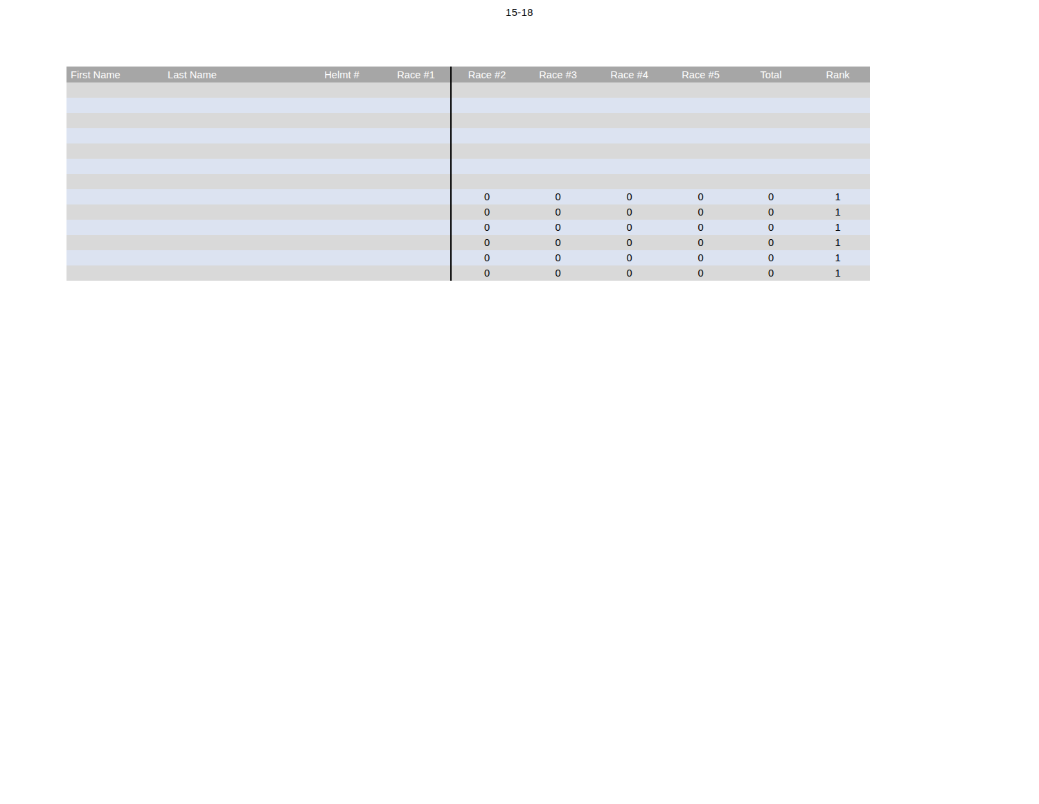15-18
| First Name | Last Name | Helmt # | Race #1 | Race #2 | Race #3 | Race #4 | Race #5 | Total | Rank |
| --- | --- | --- | --- | --- | --- | --- | --- | --- | --- |
| | | | | 0 | 0 | 0 | 0 | 0 | 1 |
| | | | | 0 | 0 | 0 | 0 | 0 | 1 |
| | | | | 0 | 0 | 0 | 0 | 0 | 1 |
| | | | | 0 | 0 | 0 | 0 | 0 | 1 |
| | | | | 0 | 0 | 0 | 0 | 0 | 1 |
| | | | | 0 | 0 | 0 | 0 | 0 | 1 |